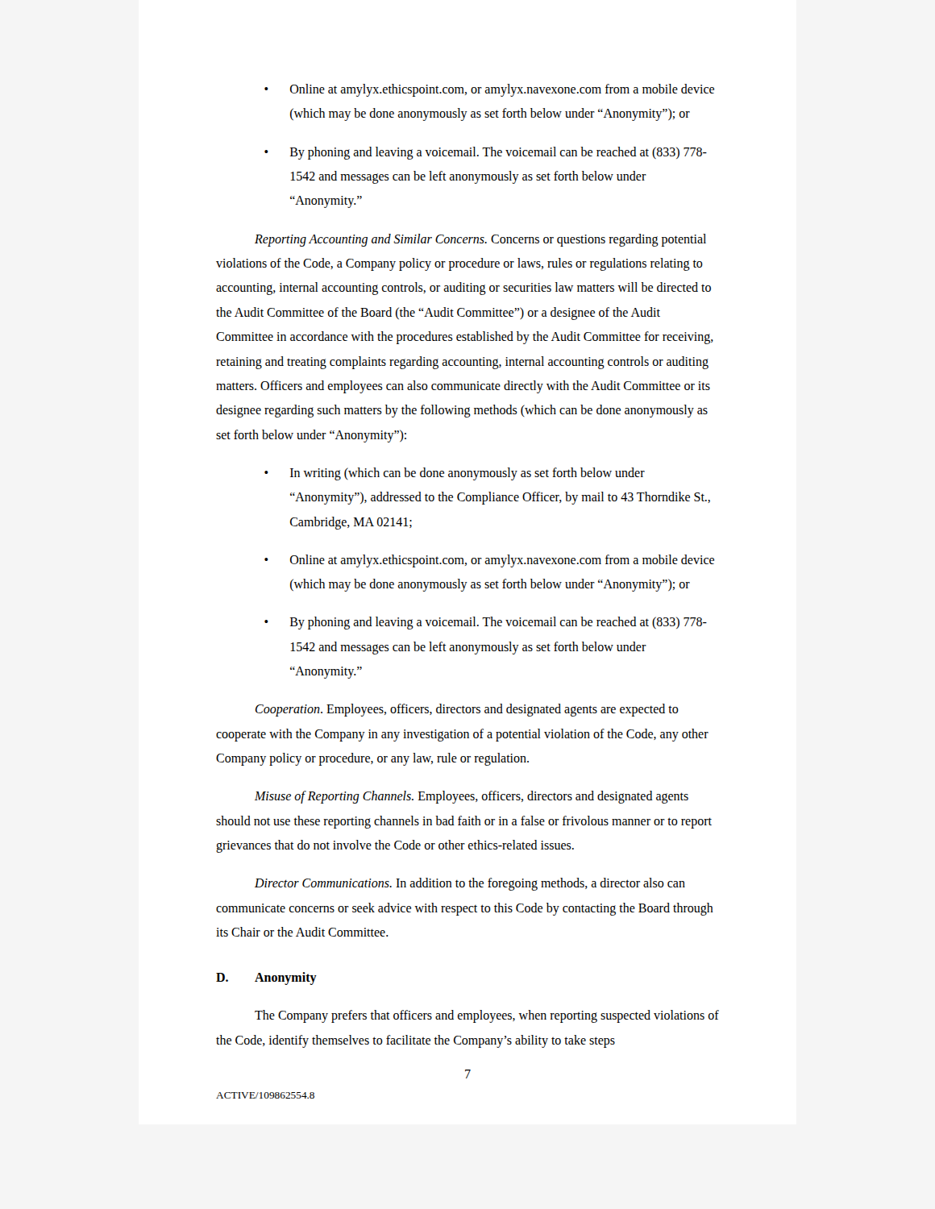Online at amylyx.ethicspoint.com, or amylyx.navexone.com from a mobile device (which may be done anonymously as set forth below under “Anonymity”); or
By phoning and leaving a voicemail. The voicemail can be reached at (833) 778-1542 and messages can be left anonymously as set forth below under “Anonymity.”
Reporting Accounting and Similar Concerns. Concerns or questions regarding potential violations of the Code, a Company policy or procedure or laws, rules or regulations relating to accounting, internal accounting controls, or auditing or securities law matters will be directed to the Audit Committee of the Board (the “Audit Committee”) or a designee of the Audit Committee in accordance with the procedures established by the Audit Committee for receiving, retaining and treating complaints regarding accounting, internal accounting controls or auditing matters. Officers and employees can also communicate directly with the Audit Committee or its designee regarding such matters by the following methods (which can be done anonymously as set forth below under “Anonymity”):
In writing (which can be done anonymously as set forth below under “Anonymity”), addressed to the Compliance Officer, by mail to 43 Thorndike St., Cambridge, MA 02141;
Online at amylyx.ethicspoint.com, or amylyx.navexone.com from a mobile device (which may be done anonymously as set forth below under “Anonymity”); or
By phoning and leaving a voicemail. The voicemail can be reached at (833) 778-1542 and messages can be left anonymously as set forth below under “Anonymity.”
Cooperation. Employees, officers, directors and designated agents are expected to cooperate with the Company in any investigation of a potential violation of the Code, any other Company policy or procedure, or any law, rule or regulation.
Misuse of Reporting Channels. Employees, officers, directors and designated agents should not use these reporting channels in bad faith or in a false or frivolous manner or to report grievances that do not involve the Code or other ethics-related issues.
Director Communications. In addition to the foregoing methods, a director also can communicate concerns or seek advice with respect to this Code by contacting the Board through its Chair or the Audit Committee.
D. Anonymity
The Company prefers that officers and employees, when reporting suspected violations of the Code, identify themselves to facilitate the Company’s ability to take steps
7
ACTIVE/109862554.8